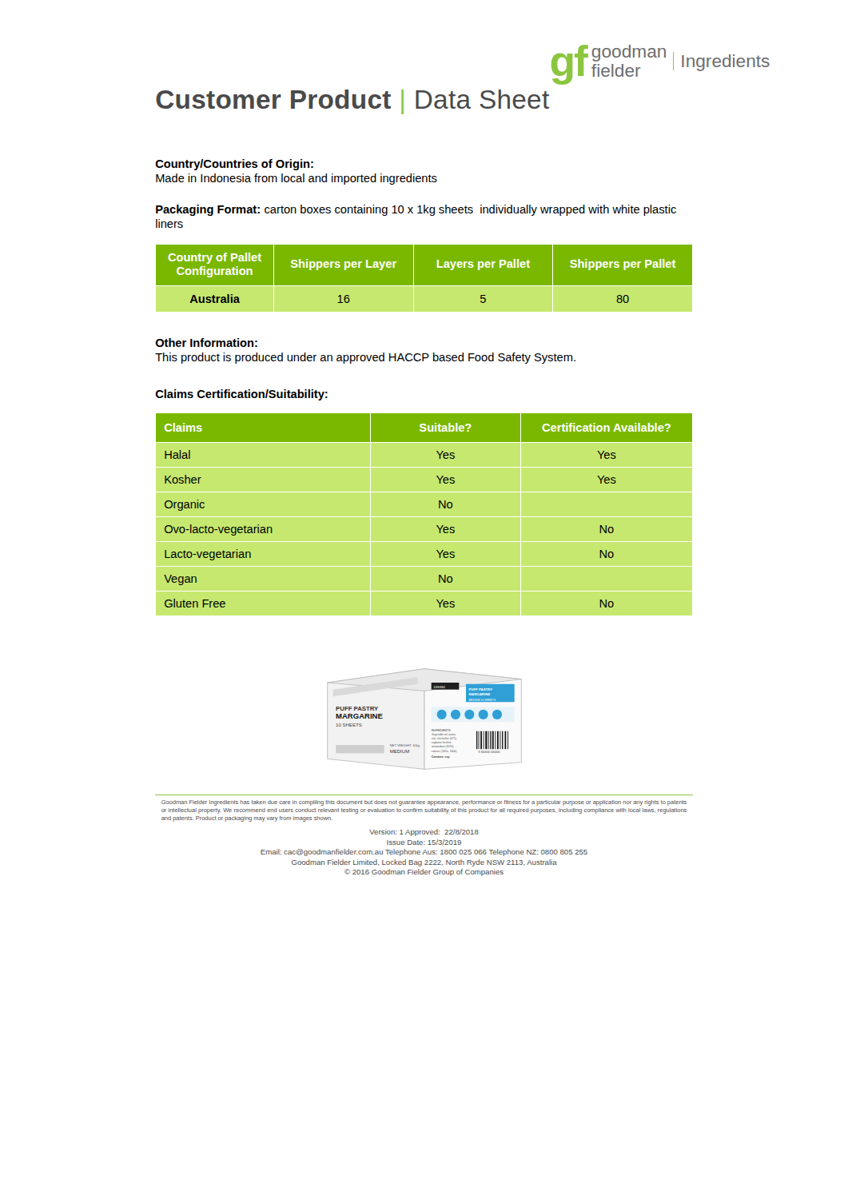Customer Product | Data Sheet
gf
goodman
fielder
Ingredients
Country/Countries of Origin:
Made in Indonesia from local and imported ingredients
Packaging Format: carton boxes containing 10 x 1kg sheets individually wrapped with white plastic liners
| Country of Pallet Configuration | Shippers per Layer | Layers per Pallet | Shippers per Pallet |
| --- | --- | --- | --- |
| Australia | 16 | 5 | 80 |
Other Information:
This product is produced under an approved HACCP based Food Safety System.
Claims Certification/Suitability:
| Claims | Suitable? | Certification Available? |
| --- | --- | --- |
| Halal | Yes | Yes |
| Kosher | Yes | Yes |
| Organic | No | |
| Ovo-lacto-vegetarian | Yes | No |
| Lacto-vegetarian | Yes | No |
| Vegan | No | |
| Gluten Free | Yes | No |
PUFF PASTRY MARGARINE 10 SHEETS MEDIUM NET WEIGHT 10kg 169484 PUFF PASTRY MARGARINE MEDIUM 10 SHEETS INGREDIENTS: Vegetable oil, water, salt, emulsifier (471), soybean lecithin, antioxidant (307b), colours (160a, 160b) Contains: soy 9 300000 000000
Goodman Fielder Ingredients has taken due care in compiling this document but does not guarantee appearance, performance or fitness for a particular purpose or application nor any rights to patents or intellectual property. We recommend end users conduct relevant testing or evaluation to confirm suitability of this product for all required purposes, including compliance with local laws, regulations and patents. Product or packaging may vary from images shown.
Version: 1 Approved: 22/8/2018
Issue Date: 15/3/2019
Email: cac@goodmanfielder.com.au Telephone Aus: 1800 025 066 Telephone NZ: 0800 805 255
Goodman Fielder Limited, Locked Bag 2222, North Ryde NSW 2113, Australia
© 2016 Goodman Fielder Group of Companies